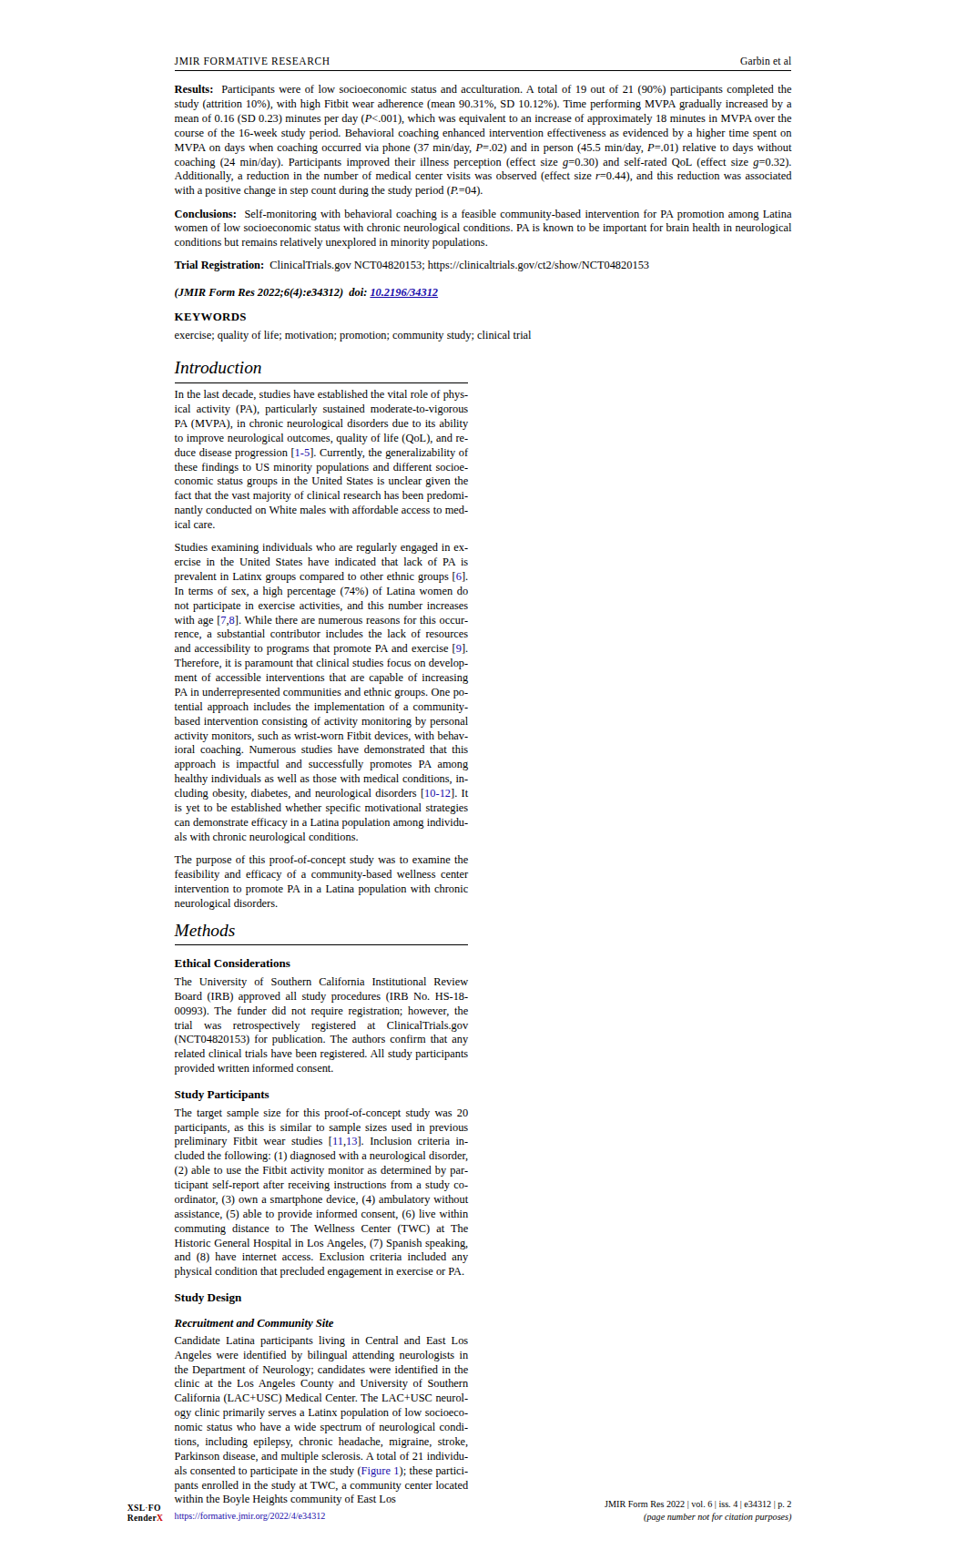JMIR FORMATIVE RESEARCH
Garbin et al
Results: Participants were of low socioeconomic status and acculturation. A total of 19 out of 21 (90%) participants completed the study (attrition 10%), with high Fitbit wear adherence (mean 90.31%, SD 10.12%). Time performing MVPA gradually increased by a mean of 0.16 (SD 0.23) minutes per day (P<.001), which was equivalent to an increase of approximately 18 minutes in MVPA over the course of the 16-week study period. Behavioral coaching enhanced intervention effectiveness as evidenced by a higher time spent on MVPA on days when coaching occurred via phone (37 min/day, P=.02) and in person (45.5 min/day, P=.01) relative to days without coaching (24 min/day). Participants improved their illness perception (effect size g=0.30) and self-rated QoL (effect size g=0.32). Additionally, a reduction in the number of medical center visits was observed (effect size r=0.44), and this reduction was associated with a positive change in step count during the study period (P.=04).
Conclusions: Self-monitoring with behavioral coaching is a feasible community-based intervention for PA promotion among Latina women of low socioeconomic status with chronic neurological conditions. PA is known to be important for brain health in neurological conditions but remains relatively unexplored in minority populations.
Trial Registration: ClinicalTrials.gov NCT04820153; https://clinicaltrials.gov/ct2/show/NCT04820153
(JMIR Form Res 2022;6(4):e34312) doi: 10.2196/34312
KEYWORDS
exercise; quality of life; motivation; promotion; community study; clinical trial
Introduction
In the last decade, studies have established the vital role of physical activity (PA), particularly sustained moderate-to-vigorous PA (MVPA), in chronic neurological disorders due to its ability to improve neurological outcomes, quality of life (QoL), and reduce disease progression [1-5]. Currently, the generalizability of these findings to US minority populations and different socioeconomic status groups in the United States is unclear given the fact that the vast majority of clinical research has been predominantly conducted on White males with affordable access to medical care.
Studies examining individuals who are regularly engaged in exercise in the United States have indicated that lack of PA is prevalent in Latinx groups compared to other ethnic groups [6]. In terms of sex, a high percentage (74%) of Latina women do not participate in exercise activities, and this number increases with age [7,8]. While there are numerous reasons for this occurrence, a substantial contributor includes the lack of resources and accessibility to programs that promote PA and exercise [9]. Therefore, it is paramount that clinical studies focus on development of accessible interventions that are capable of increasing PA in underrepresented communities and ethnic groups. One potential approach includes the implementation of a community-based intervention consisting of activity monitoring by personal activity monitors, such as wrist-worn Fitbit devices, with behavioral coaching. Numerous studies have demonstrated that this approach is impactful and successfully promotes PA among healthy individuals as well as those with medical conditions, including obesity, diabetes, and neurological disorders [10-12]. It is yet to be established whether specific motivational strategies can demonstrate efficacy in a Latina population among individuals with chronic neurological conditions.
The purpose of this proof-of-concept study was to examine the feasibility and efficacy of a community-based wellness center intervention to promote PA in a Latina population with chronic neurological disorders.
Methods
Ethical Considerations
The University of Southern California Institutional Review Board (IRB) approved all study procedures (IRB No. HS-18-00993). The funder did not require registration; however, the trial was retrospectively registered at ClinicalTrials.gov (NCT04820153) for publication. The authors confirm that any related clinical trials have been registered. All study participants provided written informed consent.
Study Participants
The target sample size for this proof-of-concept study was 20 participants, as this is similar to sample sizes used in previous preliminary Fitbit wear studies [11,13]. Inclusion criteria included the following: (1) diagnosed with a neurological disorder, (2) able to use the Fitbit activity monitor as determined by participant self-report after receiving instructions from a study coordinator, (3) own a smartphone device, (4) ambulatory without assistance, (5) able to provide informed consent, (6) live within commuting distance to The Wellness Center (TWC) at The Historic General Hospital in Los Angeles, (7) Spanish speaking, and (8) have internet access. Exclusion criteria included any physical condition that precluded engagement in exercise or PA.
Study Design
Recruitment and Community Site
Candidate Latina participants living in Central and East Los Angeles were identified by bilingual attending neurologists in the Department of Neurology; candidates were identified in the clinic at the Los Angeles County and University of Southern California (LAC+USC) Medical Center. The LAC+USC neurology clinic primarily serves a Latinx population of low socioeconomic status who have a wide spectrum of neurological conditions, including epilepsy, chronic headache, migraine, stroke, Parkinson disease, and multiple sclerosis. A total of 21 individuals consented to participate in the study (Figure 1); these participants enrolled in the study at TWC, a community center located within the Boyle Heights community of East Los
https://formative.jmir.org/2022/4/e34312
JMIR Form Res 2022 | vol. 6 | iss. 4 | e34312 | p. 2
(page number not for citation purposes)
XSL·FO
RenderX